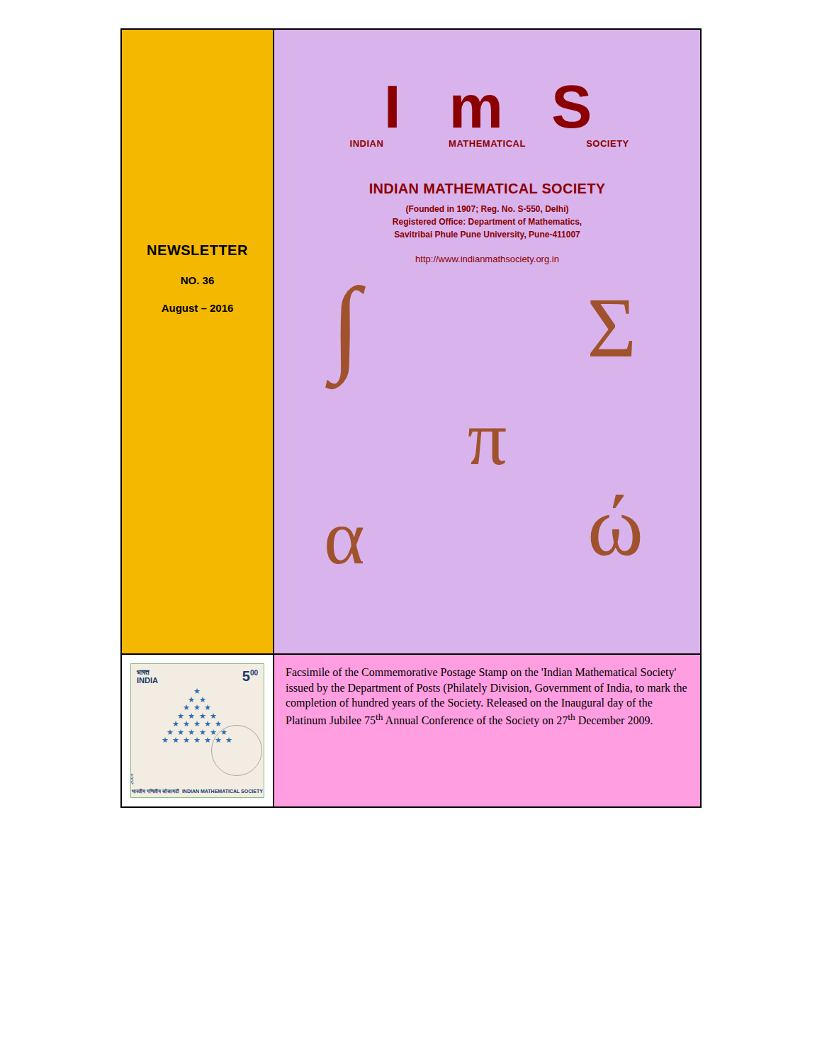NEWSLETTER
NO. 36
August – 2016
ImS
INDIAN MATHEMATICAL SOCIETY
INDIAN MATHEMATICAL SOCIETY
(Founded in 1907; Reg. No. S-550, Delhi)
Registered Office: Department of Mathematics,
Savitribai Phule Pune University, Pune-411007
http://www.indianmathsociety.org.in
∫ Σ π α ώ
भारत INDIA
500
★
★ ★
★ ★ ★
★ ★ ★ ★
★ ★ ★ ★ ★
★ ★ ★ ★ ★ ★
★ ★ ★ ★ ★ ★ ★
2009
भारतीय गणितीय सोसायटी INDIAN MATHEMATICAL SOCIETY
Facsimile of the Commemorative Postage Stamp on the 'Indian Mathematical Society' issued by the Department of Posts (Philately Division, Government of India, to mark the completion of hundred years of the Society. Released on the Inaugural day of the Platinum Jubilee 75th Annual Conference of the Society on 27th December 2009.